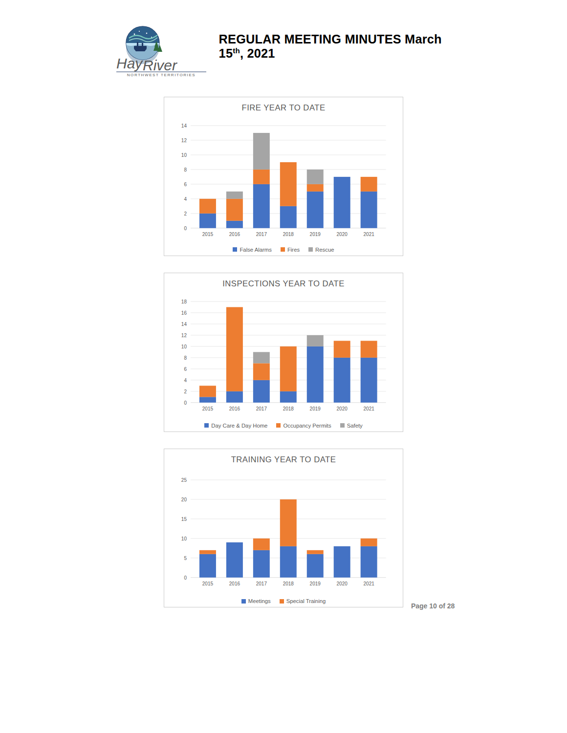Hay River NORTHWEST TERRITORIES
REGULAR MEETING MINUTES March 15th, 2021
FIRE YEAR TO DATE
14 12 10 8 6 4 2 0 2015 2016 2017 2018 2019 2020 2021
False Alarms Fires Rescue
INSPECTIONS YEAR TO DATE
18 16 14 12 10 8 6 4 2 0 2015 2016 2017 2018 2019 2020 2021
Day Care & Day Home Occupancy Permits Safety
TRAINING YEAR TO DATE
25 20 15 10 5 0 2015 2016 2017 2018 2019 2020 2021
Meetings Special Training
Page 10 of 28